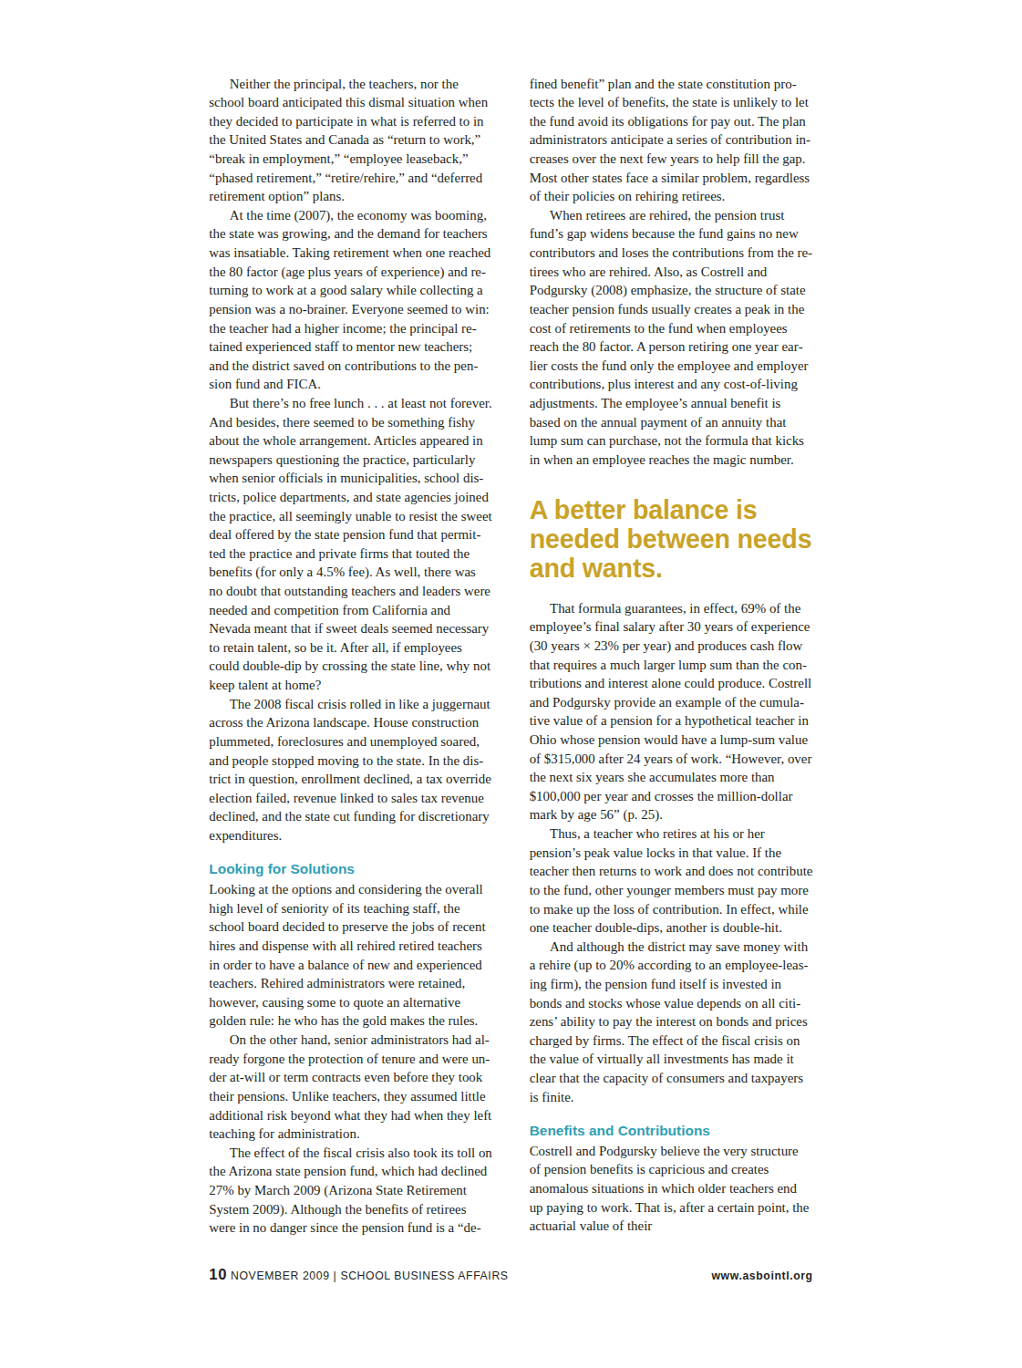Neither the principal, the teachers, nor the school board anticipated this dismal situation when they decided to participate in what is referred to in the United States and Canada as “return to work,” “break in employment,” “employee leaseback,” “phased retirement,” “retire/rehire,” and “deferred retirement option” plans.
At the time (2007), the economy was booming, the state was growing, and the demand for teachers was insatiable. Taking retirement when one reached the 80 factor (age plus years of experience) and returning to work at a good salary while collecting a pension was a no-brainer. Everyone seemed to win: the teacher had a higher income; the principal retained experienced staff to mentor new teachers; and the district saved on contributions to the pension fund and FICA.
But there’s no free lunch . . . at least not forever. And besides, there seemed to be something fishy about the whole arrangement. Articles appeared in newspapers questioning the practice, particularly when senior officials in municipalities, school districts, police departments, and state agencies joined the practice, all seemingly unable to resist the sweet deal offered by the state pension fund that permitted the practice and private firms that touted the benefits (for only a 4.5% fee). As well, there was no doubt that outstanding teachers and leaders were needed and competition from California and Nevada meant that if sweet deals seemed necessary to retain talent, so be it. After all, if employees could double-dip by crossing the state line, why not keep talent at home?
The 2008 fiscal crisis rolled in like a juggernaut across the Arizona landscape. House construction plummeted, foreclosures and unemployed soared, and people stopped moving to the state. In the district in question, enrollment declined, a tax override election failed, revenue linked to sales tax revenue declined, and the state cut funding for discretionary expenditures.
Looking for Solutions
Looking at the options and considering the overall high level of seniority of its teaching staff, the school board decided to preserve the jobs of recent hires and dispense with all rehired retired teachers in order to have a balance of new and experienced teachers. Rehired administrators were retained, however, causing some to quote an alternative golden rule: he who has the gold makes the rules.
On the other hand, senior administrators had already forgone the protection of tenure and were under at-will or term contracts even before they took their pensions. Unlike teachers, they assumed little additional risk beyond what they had when they left teaching for administration.
The effect of the fiscal crisis also took its toll on the Arizona state pension fund, which had declined 27% by March 2009 (Arizona State Retirement System 2009). Although the benefits of retirees were in no danger since the pension fund is a “defined benefit” plan and the state constitution protects the level of benefits, the state is unlikely to let the fund avoid its obligations for pay out. The plan administrators anticipate a series of contribution increases over the next few years to help fill the gap. Most other states face a similar problem, regardless of their policies on rehiring retirees.
When retirees are rehired, the pension trust fund’s gap widens because the fund gains no new contributors and loses the contributions from the retirees who are rehired. Also, as Costrell and Podgursky (2008) emphasize, the structure of state teacher pension funds usually creates a peak in the cost of retirements to the fund when employees reach the 80 factor. A person retiring one year earlier costs the fund only the employee and employer contributions, plus interest and any cost-of-living adjustments. The employee’s annual benefit is based on the annual payment of an annuity that lump sum can purchase, not the formula that kicks in when an employee reaches the magic number.
A better balance is needed between needs and wants.
That formula guarantees, in effect, 69% of the employee’s final salary after 30 years of experience (30 years × 23% per year) and produces cash flow that requires a much larger lump sum than the contributions and interest alone could produce. Costrell and Podgursky provide an example of the cumulative value of a pension for a hypothetical teacher in Ohio whose pension would have a lump-sum value of $315,000 after 24 years of work. “However, over the next six years she accumulates more than $100,000 per year and crosses the million-dollar mark by age 56” (p. 25).
Thus, a teacher who retires at his or her pension’s peak value locks in that value. If the teacher then returns to work and does not contribute to the fund, other younger members must pay more to make up the loss of contribution. In effect, while one teacher double-dips, another is double-hit.
And although the district may save money with a rehire (up to 20% according to an employee-leasing firm), the pension fund itself is invested in bonds and stocks whose value depends on all citizens’ ability to pay the interest on bonds and prices charged by firms. The effect of the fiscal crisis on the value of virtually all investments has made it clear that the capacity of consumers and taxpayers is finite.
Benefits and Contributions
Costrell and Podgursky believe the very structure of pension benefits is capricious and creates anomalous situations in which older teachers end up paying to work. That is, after a certain point, the actuarial value of their
10 November 2009 | School Business Affairs
www.asbointl.org